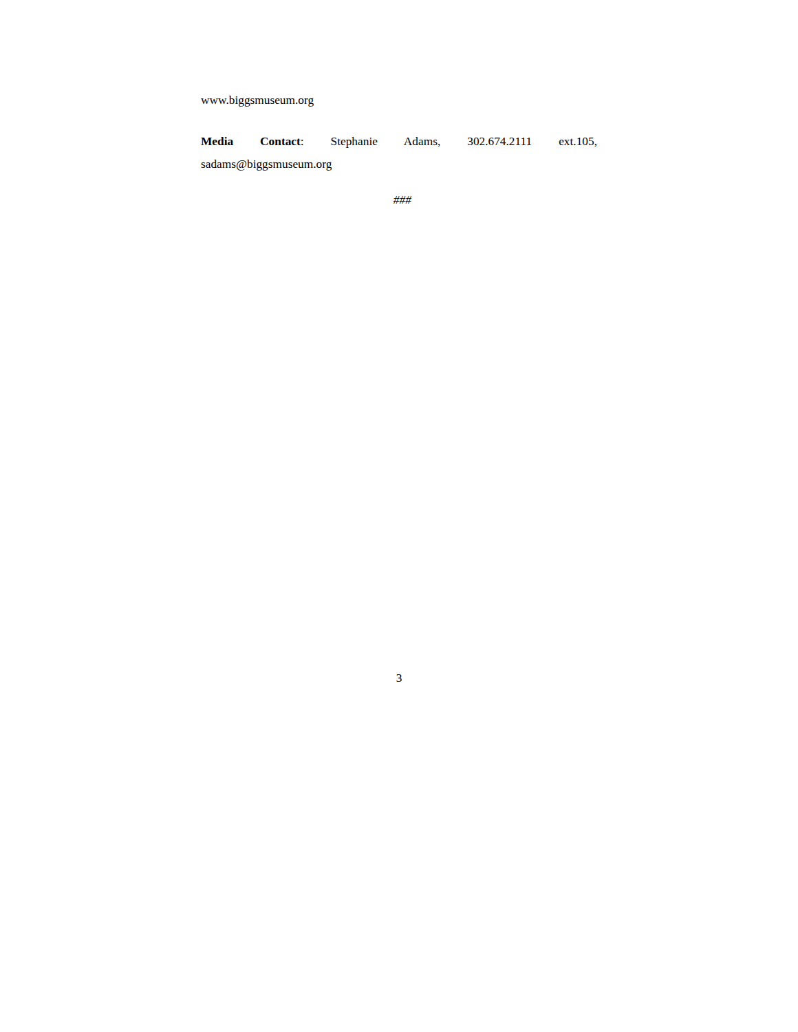www.biggsmuseum.org
Media Contact: Stephanie Adams, 302.674.2111 ext.105, sadams@biggsmuseum.org
###
3